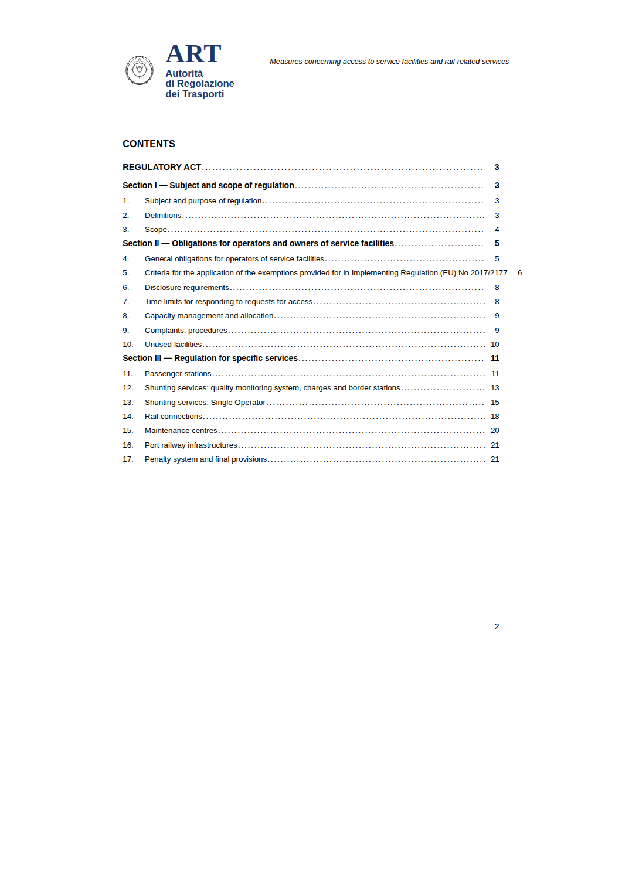ART
Autorità di Regolazione dei Trasporti
Measures concerning access to service facilities and rail-related services
CONTENTS
REGULATORY ACT 3
Section I — Subject and scope of regulation 3
1. Subject and purpose of regulation 3
2. Definitions 3
3. Scope 4
Section II — Obligations for operators and owners of service facilities 5
4. General obligations for operators of service facilities 5
5. Criteria for the application of the exemptions provided for in Implementing Regulation (EU) No 2017/2177 6
6. Disclosure requirements 8
7. Time limits for responding to requests for access 8
8. Capacity management and allocation 9
9. Complaints: procedures 9
10. Unused facilities 10
Section III — Regulation for specific services 11
11. Passenger stations 11
12. Shunting services: quality monitoring system, charges and border stations 13
13. Shunting services: Single Operator 15
14. Rail connections 18
15. Maintenance centres 20
16. Port railway infrastructures 21
17. Penalty system and final provisions 21
2